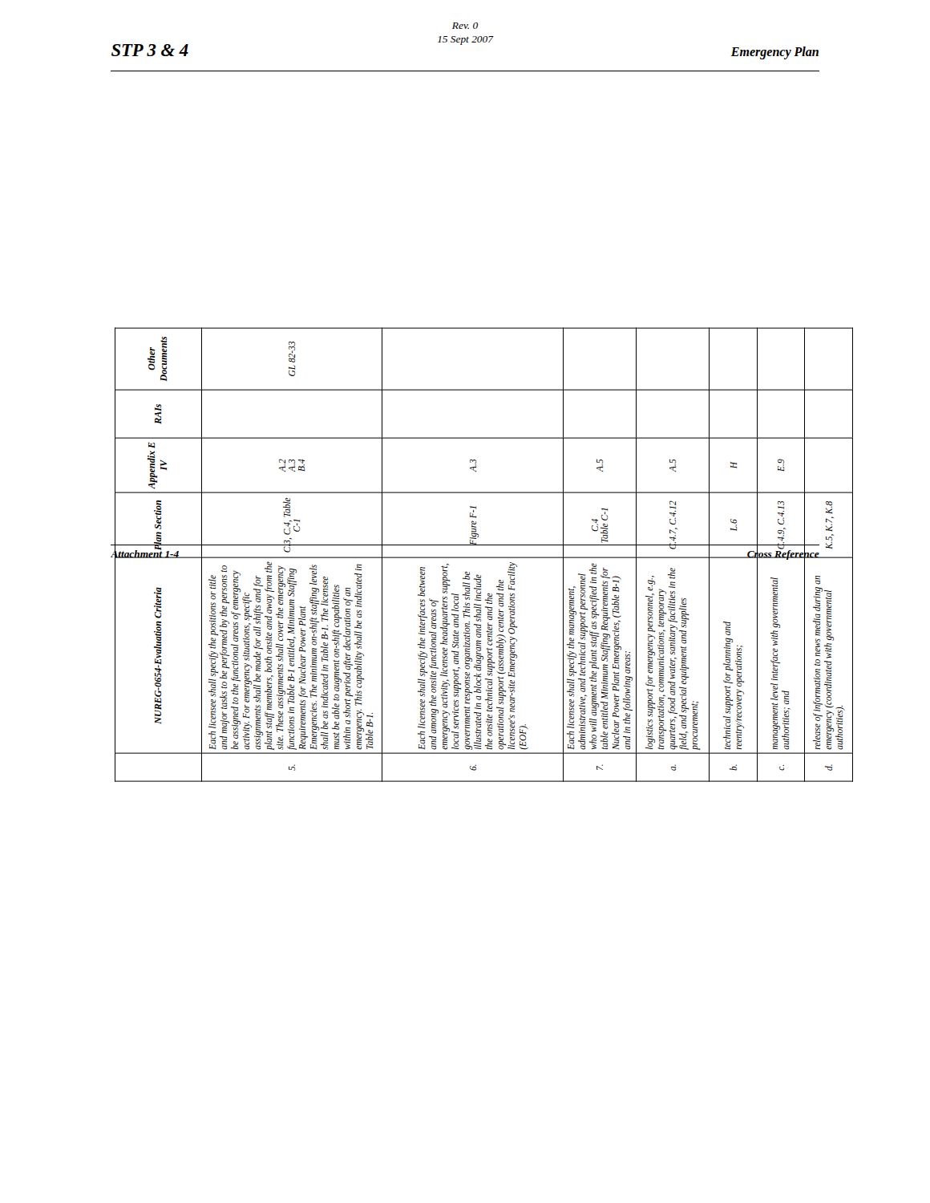Rev. 0
15 Sept 2007
STP 3 & 4
Emergency Plan
| | NUREG-0654-Evaluation Criteria | Plan Section | Appendix E IV | RAIs | Other Documents |
| --- | --- | --- | --- | --- | --- |
| 5. | Each licensee shall specify the positions or title and major tasks to be performed by the persons to be assigned to the functional areas of emergency activity. For emergency situations, specific assignments shall be made for all shifts and for plant staff members, both onsite and away from the site. These assignments shall cover the emergency functions in Table B-1 entitled, Minimum Staffing Requirements for Nuclear Power Plant Emergencies. The minimum on-shift staffing levels shall be as indicated in Table B-1. The licensee must be able to augment on-shift capabilities within a short period after declaration of an emergency. This capability shall be as indicated in Table B-1. | C.3, C.4, Table C-1 | A.2 A.3 B.4 | | GL 82-33 |
| 6. | Each licensee shall specify the interfaces between and among the onsite functional areas of emergency activity, licensee headquarters support, local services support, and State and local government response organization. This shall be illustrated in a block diagram and shall include the onsite technical support center and the operational support (assembly) center and the licensee's near-site Emergency Operations Facility (EOF). | Figure F-1 | A.3 | | |
| 7. | Each licensee shall specify the management, administrative, and technical support personnel who will augment the plant staff as specified in the table entitled Minimum Staffing Requirements for Nuclear Power Plant Emergencies, (Table B-1) and in the following areas: | C.4 Table C-1 | A.5 | | |
| a. | logistics support for emergency personnel, e.g., transportation, communications, temporary quarters, food and water, sanitary facilities in the field, and special equipment and supplies procurement; | C.4.7, C.4.12 | A.5 | | |
| b. | technical support for planning and reentry/recovery operations; | L.6 | H | | |
| c. | management level interface with governmental authorities; and | C.4.9, C.4.13 | E.9 | | |
| d. | release of information to news media during an emergency (coordinated with governmental authorities). | K.5, K.7, K.8 | | | |
Attachment 1-4
Cross Reference